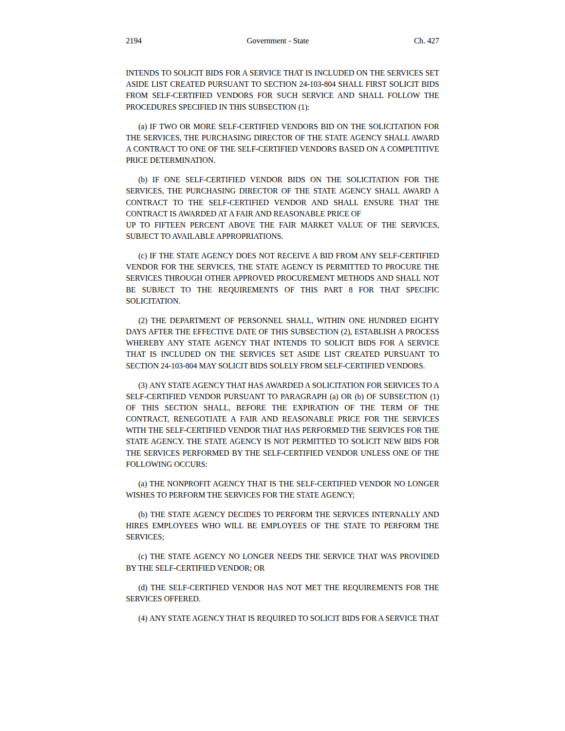2194
Government - State
Ch. 427
INTENDS TO SOLICIT BIDS FOR A SERVICE THAT IS INCLUDED ON THE SERVICES SET ASIDE LIST CREATED PURSUANT TO SECTION 24-103-804 SHALL FIRST SOLICIT BIDS FROM SELF-CERTIFIED VENDORS FOR SUCH SERVICE AND SHALL FOLLOW THE PROCEDURES SPECIFIED IN THIS SUBSECTION (1):
(a) IF TWO OR MORE SELF-CERTIFIED VENDORS BID ON THE SOLICITATION FOR THE SERVICES, THE PURCHASING DIRECTOR OF THE STATE AGENCY SHALL AWARD A CONTRACT TO ONE OF THE SELF-CERTIFIED VENDORS BASED ON A COMPETITIVE PRICE DETERMINATION.
(b) IF ONE SELF-CERTIFIED VENDOR BIDS ON THE SOLICITATION FOR THE SERVICES, THE PURCHASING DIRECTOR OF THE STATE AGENCY SHALL AWARD A CONTRACT TO THE SELF-CERTIFIED VENDOR AND SHALL ENSURE THAT THE CONTRACT IS AWARDED AT A FAIR AND REASONABLE PRICE OF
UP TO FIFTEEN PERCENT ABOVE THE FAIR MARKET VALUE OF THE SERVICES, SUBJECT TO AVAILABLE APPROPRIATIONS.
(c) IF THE STATE AGENCY DOES NOT RECEIVE A BID FROM ANY SELF-CERTIFIED VENDOR FOR THE SERVICES, THE STATE AGENCY IS PERMITTED TO PROCURE THE SERVICES THROUGH OTHER APPROVED PROCUREMENT METHODS AND SHALL NOT BE SUBJECT TO THE REQUIREMENTS OF THIS PART 8 FOR THAT SPECIFIC SOLICITATION.
(2) THE DEPARTMENT OF PERSONNEL SHALL, WITHIN ONE HUNDRED EIGHTY DAYS AFTER THE EFFECTIVE DATE OF THIS SUBSECTION (2), ESTABLISH A PROCESS WHEREBY ANY STATE AGENCY THAT INTENDS TO SOLICIT BIDS FOR A SERVICE THAT IS INCLUDED ON THE SERVICES SET ASIDE LIST CREATED PURSUANT TO SECTION 24-103-804 MAY SOLICIT BIDS SOLELY FROM SELF-CERTIFIED VENDORS.
(3) ANY STATE AGENCY THAT HAS AWARDED A SOLICITATION FOR SERVICES TO A SELF-CERTIFIED VENDOR PURSUANT TO PARAGRAPH (a) OR (b) OF SUBSECTION (1) OF THIS SECTION SHALL, BEFORE THE EXPIRATION OF THE TERM OF THE CONTRACT, RENEGOTIATE A FAIR AND REASONABLE PRICE FOR THE SERVICES WITH THE SELF-CERTIFIED VENDOR THAT HAS PERFORMED THE SERVICES FOR THE STATE AGENCY. THE STATE AGENCY IS NOT PERMITTED TO SOLICIT NEW BIDS FOR THE SERVICES PERFORMED BY THE SELF-CERTIFIED VENDOR UNLESS ONE OF THE FOLLOWING OCCURS:
(a) THE NONPROFIT AGENCY THAT IS THE SELF-CERTIFIED VENDOR NO LONGER WISHES TO PERFORM THE SERVICES FOR THE STATE AGENCY;
(b) THE STATE AGENCY DECIDES TO PERFORM THE SERVICES INTERNALLY AND HIRES EMPLOYEES WHO WILL BE EMPLOYEES OF THE STATE TO PERFORM THE SERVICES;
(c) THE STATE AGENCY NO LONGER NEEDS THE SERVICE THAT WAS PROVIDED BY THE SELF-CERTIFIED VENDOR; OR
(d) THE SELF-CERTIFIED VENDOR HAS NOT MET THE REQUIREMENTS FOR THE SERVICES OFFERED.
(4) ANY STATE AGENCY THAT IS REQUIRED TO SOLICIT BIDS FOR A SERVICE THAT